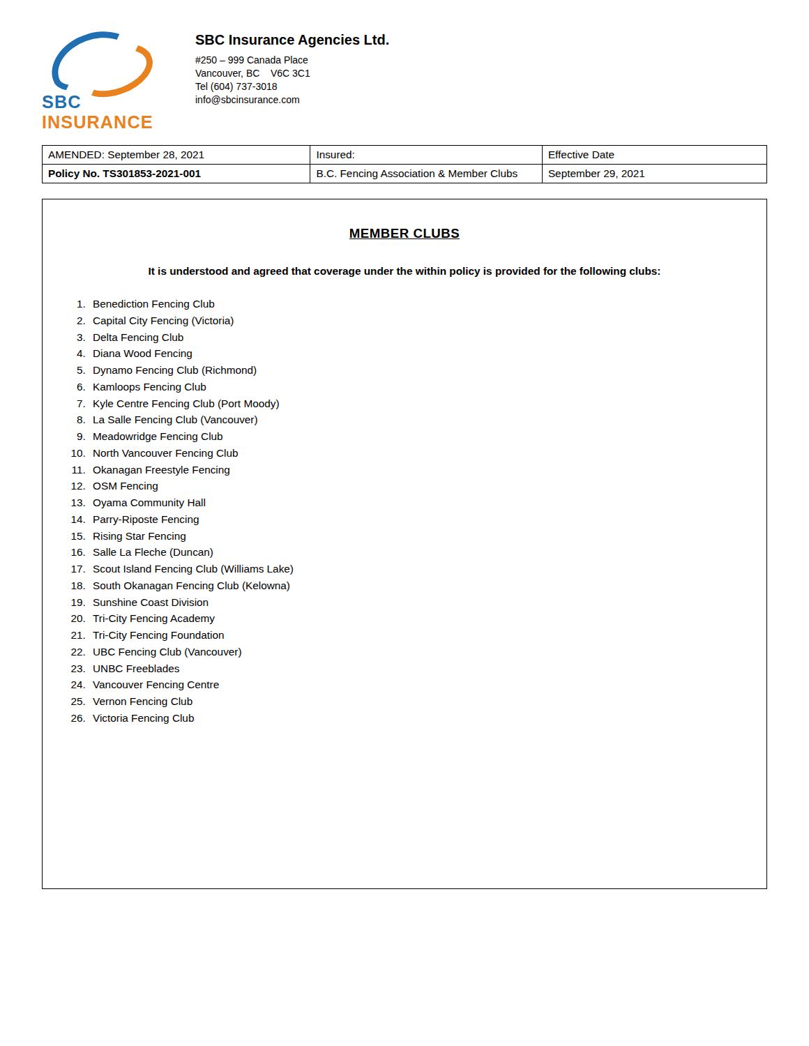SBC INSURANCE
SBC Insurance Agencies Ltd.
#250 – 999 Canada Place
Vancouver, BC V6C 3C1
Tel (604) 737-3018
info@sbcinsurance.com
| AMENDED: September 28, 2021 | Insured: | Effective Date |
| Policy No. TS301853-2021-001 | B.C. Fencing Association & Member Clubs | September 29, 2021 |
MEMBER CLUBS
It is understood and agreed that coverage under the within policy is provided for the following clubs:
Benediction Fencing Club
Capital City Fencing (Victoria)
Delta Fencing Club
Diana Wood Fencing
Dynamo Fencing Club (Richmond)
Kamloops Fencing Club
Kyle Centre Fencing Club (Port Moody)
La Salle Fencing Club (Vancouver)
Meadowridge Fencing Club
North Vancouver Fencing Club
Okanagan Freestyle Fencing
OSM Fencing
Oyama Community Hall
Parry-Riposte Fencing
Rising Star Fencing
Salle La Fleche (Duncan)
Scout Island Fencing Club (Williams Lake)
South Okanagan Fencing Club (Kelowna)
Sunshine Coast Division
Tri-City Fencing Academy
Tri-City Fencing Foundation
UBC Fencing Club (Vancouver)
UNBC Freeblades
Vancouver Fencing Centre
Vernon Fencing Club
Victoria Fencing Club